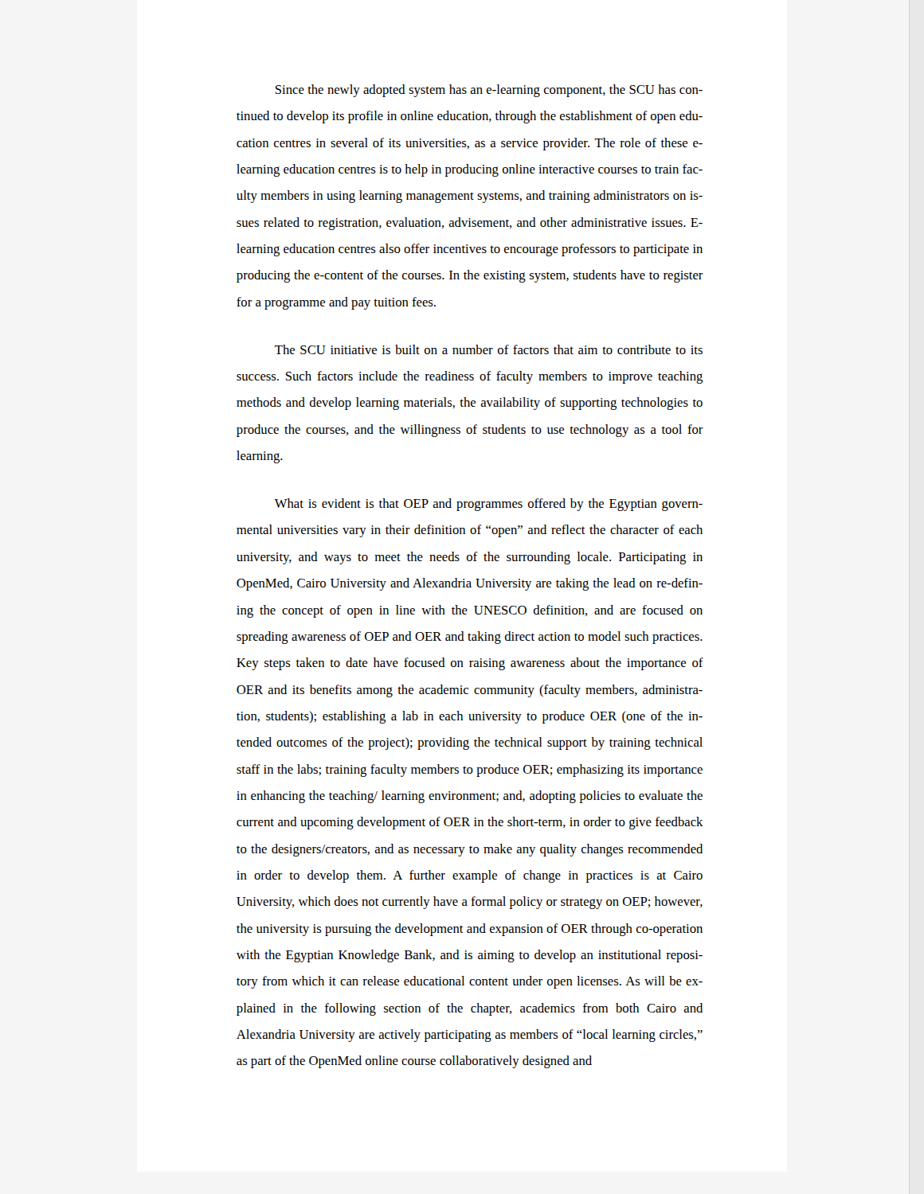Since the newly adopted system has an e-learning component, the SCU has continued to develop its profile in online education, through the establishment of open education centres in several of its universities, as a service provider. The role of these e-learning education centres is to help in producing online interactive courses to train faculty members in using learning management systems, and training administrators on issues related to registration, evaluation, advisement, and other administrative issues. E-learning education centres also offer incentives to encourage professors to participate in producing the e-content of the courses. In the existing system, students have to register for a programme and pay tuition fees.
The SCU initiative is built on a number of factors that aim to contribute to its success. Such factors include the readiness of faculty members to improve teaching methods and develop learning materials, the availability of supporting technologies to produce the courses, and the willingness of students to use technology as a tool for learning.
What is evident is that OEP and programmes offered by the Egyptian governmental universities vary in their definition of “open” and reflect the character of each university, and ways to meet the needs of the surrounding locale. Participating in OpenMed, Cairo University and Alexandria University are taking the lead on re-defining the concept of open in line with the UNESCO definition, and are focused on spreading awareness of OEP and OER and taking direct action to model such practices. Key steps taken to date have focused on raising awareness about the importance of OER and its benefits among the academic community (faculty members, administration, students); establishing a lab in each university to produce OER (one of the intended outcomes of the project); providing the technical support by training technical staff in the labs; training faculty members to produce OER; emphasizing its importance in enhancing the teaching/ learning environment; and, adopting policies to evaluate the current and upcoming development of OER in the short-term, in order to give feedback to the designers/creators, and as necessary to make any quality changes recommended in order to develop them. A further example of change in practices is at Cairo University, which does not currently have a formal policy or strategy on OEP; however, the university is pursuing the development and expansion of OER through co-operation with the Egyptian Knowledge Bank, and is aiming to develop an institutional repository from which it can release educational content under open licenses. As will be explained in the following section of the chapter, academics from both Cairo and Alexandria University are actively participating as members of “local learning circles,” as part of the OpenMed online course collaboratively designed and